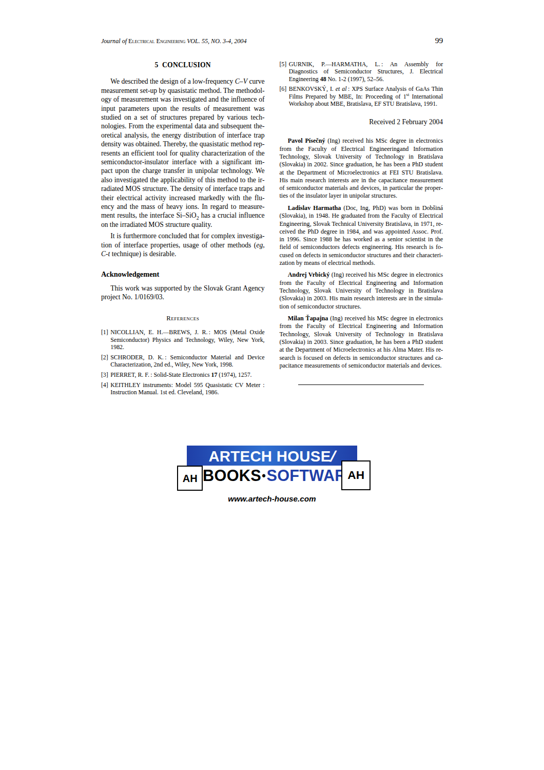Journal of Electrical Engineering VOL. 55, NO. 3-4, 2004
99
5 CONCLUSION
We described the design of a low-frequency C–V curve measurement set-up by quasistatic method. The methodology of measurement was investigated and the influence of input parameters upon the results of measurement was studied on a set of structures prepared by various technologies. From the experimental data and subsequent theoretical analysis, the energy distribution of interface trap density was obtained. Thereby, the quasistatic method represents an efficient tool for quality characterization of the semiconductor-insulator interface with a significant impact upon the charge transfer in unipolar technology. We also investigated the applicability of this method to the irradiated MOS structure. The density of interface traps and their electrical activity increased markedly with the fluency and the mass of heavy ions. In regard to measurement results, the interface Si–SiO2 has a crucial influence on the irradiated MOS structure quality.
It is furthermore concluded that for complex investigation of interface properties, usage of other methods (eg, C-t technique) is desirable.
Acknowledgement
This work was supported by the Slovak Grant Agency project No. 1/0169/03.
References
[1] NICOLLIAN, E. H.—BREWS, J. R. : MOS (Metal Oxide Semiconductor) Physics and Technology, Wiley, New York, 1982.
[2] SCHRODER, D. K. : Semiconductor Material and Device Characterization, 2nd ed., Wiley, New York, 1998.
[3] PIERRET, R. F. : Solid-State Electronics 17 (1974), 1257.
[4] KEITHLEY instruments: Model 595 Quasistatic CV Meter : Instruction Manual. 1st ed. Cleveland, 1986.
[5] GURNIK, P.—HARMATHA, L. : An Assembly for Diagnostics of Semiconductor Structures, J. Electrical Engineering 48 No. 1-2 (1997), 52–56.
[6] BENKOVSKÝ, I. et al : XPS Surface Analysis of GaAs Thin Films Prepared by MBE, In: Proceeding of 1st International Workshop about MBE, Bratislava, EF STU Bratislava, 1991.
Received 2 February 2004
Pavol Písečný (Ing) received his MSc degree in electronics from the Faculty of Electrical Engineeringand Information Technology, Slovak University of Technology in Bratislava (Slovakia) in 2002. Since graduation, he has been a PhD student at the Department of Microelectronics at FEI STU Bratislava. His main research interests are in the capacitance measurement of semiconductor materials and devices, in particular the properties of the insulator layer in unipolar structures.
Ladislav Harmatha (Doc, Ing, PhD) was born in Dobšiná (Slovakia), in 1948. He graduated from the Faculty of Electrical Engineering, Slovak Technical University Bratislava, in 1971, received the PhD degree in 1984, and was appointed Assoc. Prof. in 1996. Since 1988 he has worked as a senior scientist in the field of semiconductors defects engineering. His research is focused on defects in semiconductor structures and their characterization by means of electrical methods.
Andrej Vrbický (Ing) received his MSc degree in electronics from the Faculty of Electrical Engineering and Information Technology, Slovak University of Technology in Bratislava (Slovakia) in 2003. His main research interests are in the simulation of semiconductor structures.
Milan Ťapajna (Ing) received his MSc degree in electronics from the Faculty of Electrical Engineering and Information Technology, Slovak University of Technology in Bratislava (Slovakia) in 2003. Since graduation, he has been a PhD student at the Department of Microelectronics at his Alma Mater. His research is focused on defects in semiconductor structures and capacitance measurements of semiconductor materials and devices.
ARTECH HOUSE/
AH
BOOKS•SOFTWARE
AH
www.artech-house.com